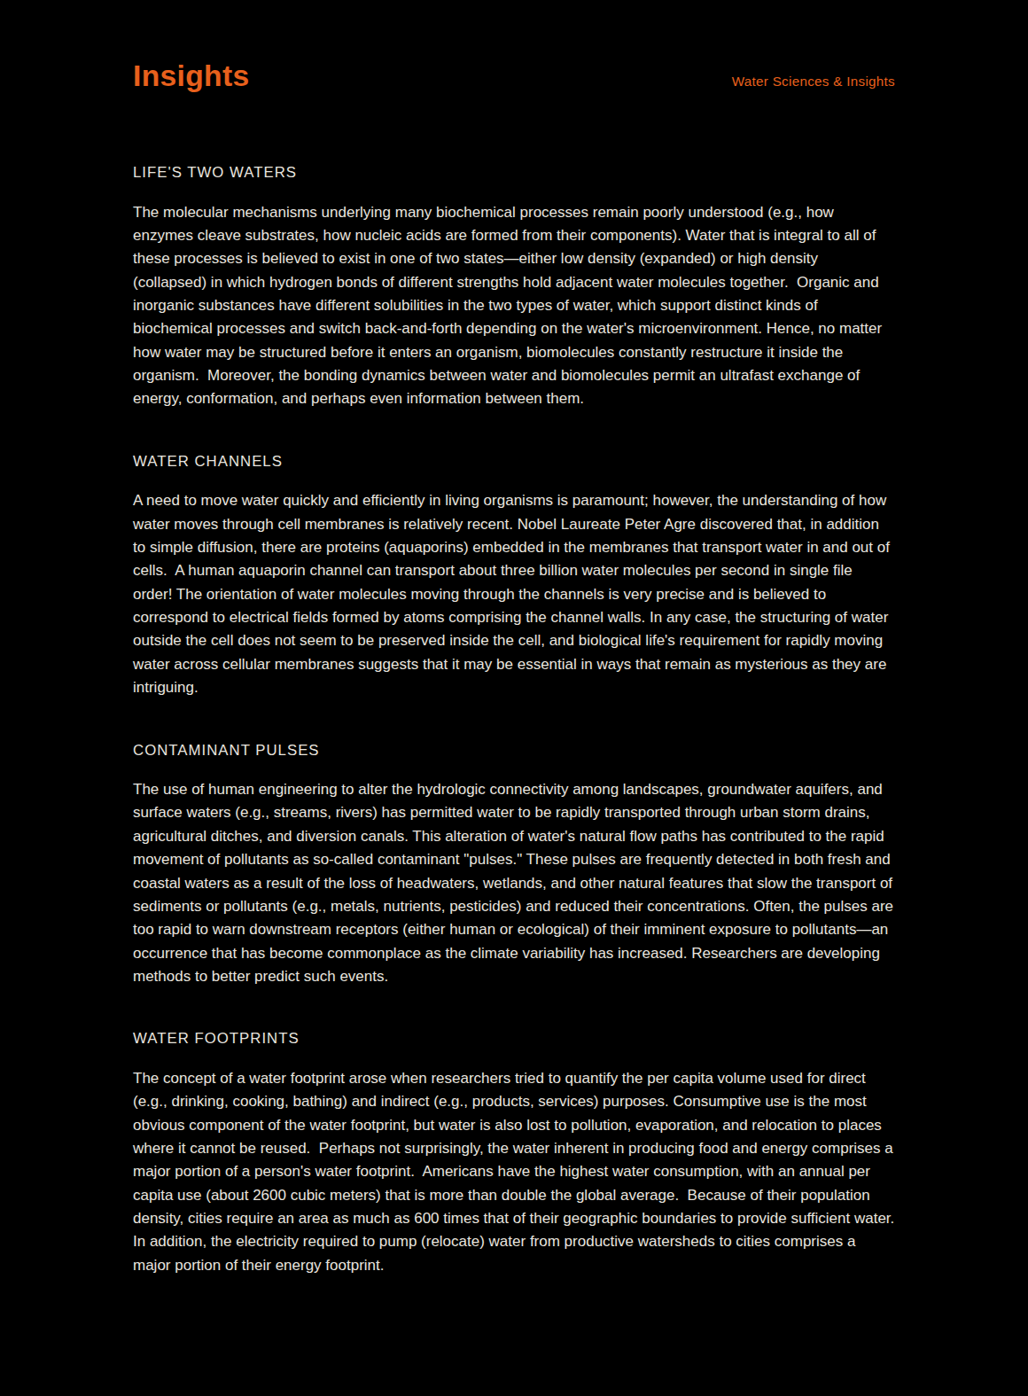Insights
Water Sciences & Insights
Life's Two Waters
The molecular mechanisms underlying many biochemical processes remain poorly understood (e.g., how enzymes cleave substrates, how nucleic acids are formed from their components). Water that is integral to all of these processes is believed to exist in one of two states—either low density (expanded) or high density (collapsed) in which hydrogen bonds of different strengths hold adjacent water molecules together. Organic and inorganic substances have different solubilities in the two types of water, which support distinct kinds of biochemical processes and switch back-and-forth depending on the water's microenvironment. Hence, no matter how water may be structured before it enters an organism, biomolecules constantly restructure it inside the organism. Moreover, the bonding dynamics between water and biomolecules permit an ultrafast exchange of energy, conformation, and perhaps even information between them.
Water Channels
A need to move water quickly and efficiently in living organisms is paramount; however, the understanding of how water moves through cell membranes is relatively recent. Nobel Laureate Peter Agre discovered that, in addition to simple diffusion, there are proteins (aquaporins) embedded in the membranes that transport water in and out of cells. A human aquaporin channel can transport about three billion water molecules per second in single file order! The orientation of water molecules moving through the channels is very precise and is believed to correspond to electrical fields formed by atoms comprising the channel walls. In any case, the structuring of water outside the cell does not seem to be preserved inside the cell, and biological life's requirement for rapidly moving water across cellular membranes suggests that it may be essential in ways that remain as mysterious as they are intriguing.
Contaminant Pulses
The use of human engineering to alter the hydrologic connectivity among landscapes, groundwater aquifers, and surface waters (e.g., streams, rivers) has permitted water to be rapidly transported through urban storm drains, agricultural ditches, and diversion canals. This alteration of water's natural flow paths has contributed to the rapid movement of pollutants as so-called contaminant "pulses." These pulses are frequently detected in both fresh and coastal waters as a result of the loss of headwaters, wetlands, and other natural features that slow the transport of sediments or pollutants (e.g., metals, nutrients, pesticides) and reduced their concentrations. Often, the pulses are too rapid to warn downstream receptors (either human or ecological) of their imminent exposure to pollutants—an occurrence that has become commonplace as the climate variability has increased. Researchers are developing methods to better predict such events.
Water Footprints
The concept of a water footprint arose when researchers tried to quantify the per capita volume used for direct (e.g., drinking, cooking, bathing) and indirect (e.g., products, services) purposes. Consumptive use is the most obvious component of the water footprint, but water is also lost to pollution, evaporation, and relocation to places where it cannot be reused. Perhaps not surprisingly, the water inherent in producing food and energy comprises a major portion of a person's water footprint. Americans have the highest water consumption, with an annual per capita use (about 2600 cubic meters) that is more than double the global average. Because of their population density, cities require an area as much as 600 times that of their geographic boundaries to provide sufficient water. In addition, the electricity required to pump (relocate) water from productive watersheds to cities comprises a major portion of their energy footprint.